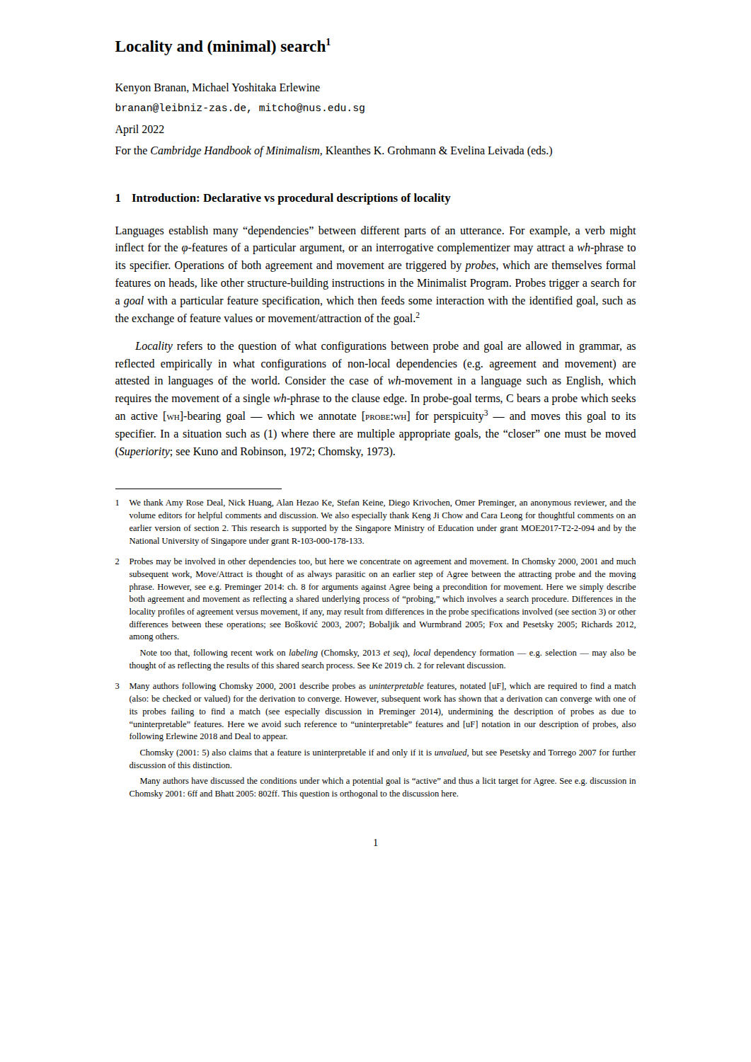Locality and (minimal) search1
Kenyon Branan, Michael Yoshitaka Erlewine
branan@leibniz-zas.de, mitcho@nus.edu.sg
April 2022
For the Cambridge Handbook of Minimalism, Kleanthes K. Grohmann & Evelina Leivada (eds.)
1 Introduction: Declarative vs procedural descriptions of locality
Languages establish many “dependencies” between different parts of an utterance. For example, a verb might inflect for the φ-features of a particular argument, or an interrogative complementizer may attract a wh-phrase to its specifier. Operations of both agreement and movement are triggered by probes, which are themselves formal features on heads, like other structure-building instructions in the Minimalist Program. Probes trigger a search for a goal with a particular feature specification, which then feeds some interaction with the identified goal, such as the exchange of feature values or movement/attraction of the goal.2
Locality refers to the question of what configurations between probe and goal are allowed in grammar, as reflected empirically in what configurations of non-local dependencies (e.g. agreement and movement) are attested in languages of the world. Consider the case of wh-movement in a language such as English, which requires the movement of a single wh-phrase to the clause edge. In probe-goal terms, C bears a probe which seeks an active [wh]-bearing goal — which we annotate [probe:wh] for perspicuity3 — and moves this goal to its specifier. In a situation such as (1) where there are multiple appropriate goals, the “closer” one must be moved (Superiority; see Kuno and Robinson, 1972; Chomsky, 1973).
1
We thank Amy Rose Deal, Nick Huang, Alan Hezao Ke, Stefan Keine, Diego Krivochen, Omer Preminger, an anonymous reviewer, and the volume editors for helpful comments and discussion. We also especially thank Keng Ji Chow and Cara Leong for thoughtful comments on an earlier version of section 2. This research is supported by the Singapore Ministry of Education under grant MOE2017-T2-2-094 and by the National University of Singapore under grant R-103-000-178-133.
2
Probes may be involved in other dependencies too, but here we concentrate on agreement and movement. In Chomsky 2000, 2001 and much subsequent work, Move/Attract is thought of as always parasitic on an earlier step of Agree between the attracting probe and the moving phrase. However, see e.g. Preminger 2014: ch. 8 for arguments against Agree being a precondition for movement. Here we simply describe both agreement and movement as reflecting a shared underlying process of “probing,” which involves a search procedure. Differences in the locality profiles of agreement versus movement, if any, may result from differences in the probe specifications involved (see section 3) or other differences between these operations; see Bošković 2003, 2007; Bobaljik and Wurmbrand 2005; Fox and Pesetsky 2005; Richards 2012, among others.
Note too that, following recent work on labeling (Chomsky, 2013 et seq), local dependency formation — e.g. selection — may also be thought of as reflecting the results of this shared search process. See Ke 2019 ch. 2 for relevant discussion.
3
Many authors following Chomsky 2000, 2001 describe probes as uninterpretable features, notated [uF], which are required to find a match (also: be checked or valued) for the derivation to converge. However, subsequent work has shown that a derivation can converge with one of its probes failing to find a match (see especially discussion in Preminger 2014), undermining the description of probes as due to “uninterpretable” features. Here we avoid such reference to “uninterpretable” features and [uF] notation in our description of probes, also following Erlewine 2018 and Deal to appear.
Chomsky (2001: 5) also claims that a feature is uninterpretable if and only if it is unvalued, but see Pesetsky and Torrego 2007 for further discussion of this distinction.
Many authors have discussed the conditions under which a potential goal is “active” and thus a licit target for Agree. See e.g. discussion in Chomsky 2001: 6ff and Bhatt 2005: 802ff. This question is orthogonal to the discussion here.
1